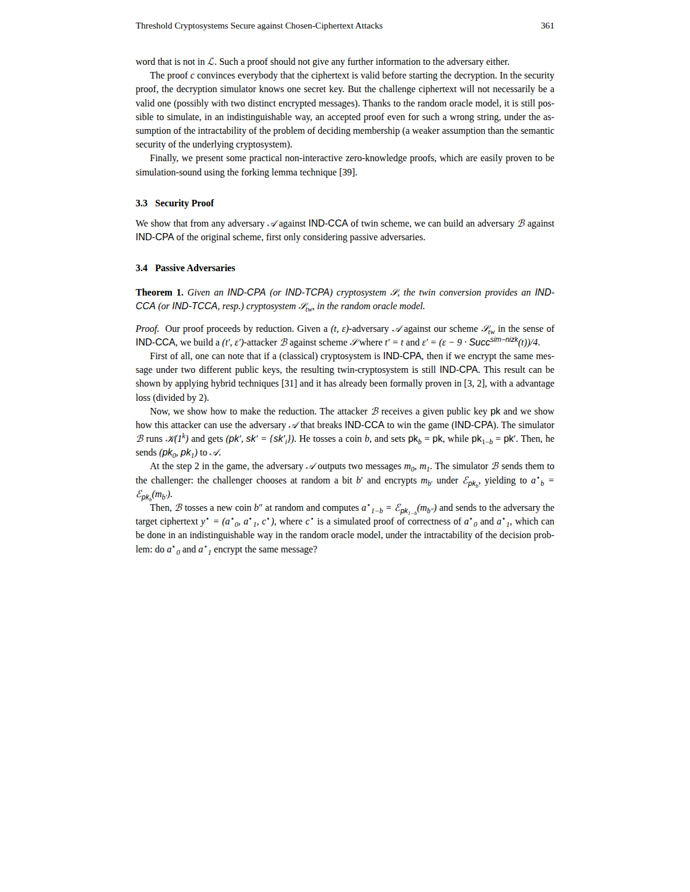Threshold Cryptosystems Secure against Chosen-Ciphertext Attacks 361
word that is not in ℒ. Such a proof should not give any further information to the adversary either.
The proof c convinces everybody that the ciphertext is valid before starting the decryption. In the security proof, the decryption simulator knows one secret key. But the challenge ciphertext will not necessarily be a valid one (possibly with two distinct encrypted messages). Thanks to the random oracle model, it is still possible to simulate, in an indistinguishable way, an accepted proof even for such a wrong string, under the assumption of the intractability of the problem of deciding membership (a weaker assumption than the semantic security of the underlying cryptosystem).
Finally, we present some practical non-interactive zero-knowledge proofs, which are easily proven to be simulation-sound using the forking lemma technique [39].
3.3 Security Proof
We show that from any adversary 𝒜 against IND-CCA of twin scheme, we can build an adversary ℬ against IND-CPA of the original scheme, first only considering passive adversaries.
3.4 Passive Adversaries
Theorem 1. Given an IND-CPA (or IND-TCPA) cryptosystem 𝒮, the twin conversion provides an IND-CCA (or IND-TCCA, resp.) cryptosystem 𝒮tw, in the random oracle model.
Proof. Our proof proceeds by reduction. Given a (t, ε)-adversary 𝒜 against our scheme 𝒮tw in the sense of IND-CCA, we build a (t′, ε′)-attacker ℬ against scheme 𝒮 where t′ = t and ε′ = (ε − 9 · Succsim−nizk(t))/4.
First of all, one can note that if a (classical) cryptosystem is IND-CPA, then if we encrypt the same message under two different public keys, the resulting twin-cryptosystem is still IND-CPA. This result can be shown by applying hybrid techniques [31] and it has already been formally proven in [3, 2], with a advantage loss (divided by 2).
Now, we show how to make the reduction. The attacker ℬ receives a given public key pk and we show how this attacker can use the adversary 𝒜 that breaks IND-CCA to win the game (IND-CPA). The simulator ℬ runs 𝒦(1k) and gets (pk′, sk′ = {sk′i}). He tosses a coin b, and sets pkb = pk, while pk1−b = pk′. Then, he sends (pk0, pk1) to 𝒜.
At the step 2 in the game, the adversary 𝒜 outputs two messages m0, m1. The simulator ℬ sends them to the challenger: the challenger chooses at random a bit b′ and encrypts mb′ under ℰpkb, yielding to a⋆b = ℰpkb(mb′).
Then, ℬ tosses a new coin b″ at random and computes a⋆1−b = ℰpk1−b(mb″) and sends to the adversary the target ciphertext y⋆ = (a⋆0, a⋆1, c⋆), where c⋆ is a simulated proof of correctness of a⋆0 and a⋆1, which can be done in an indistinguishable way in the random oracle model, under the intractability of the decision problem: do a⋆0 and a⋆1 encrypt the same message?